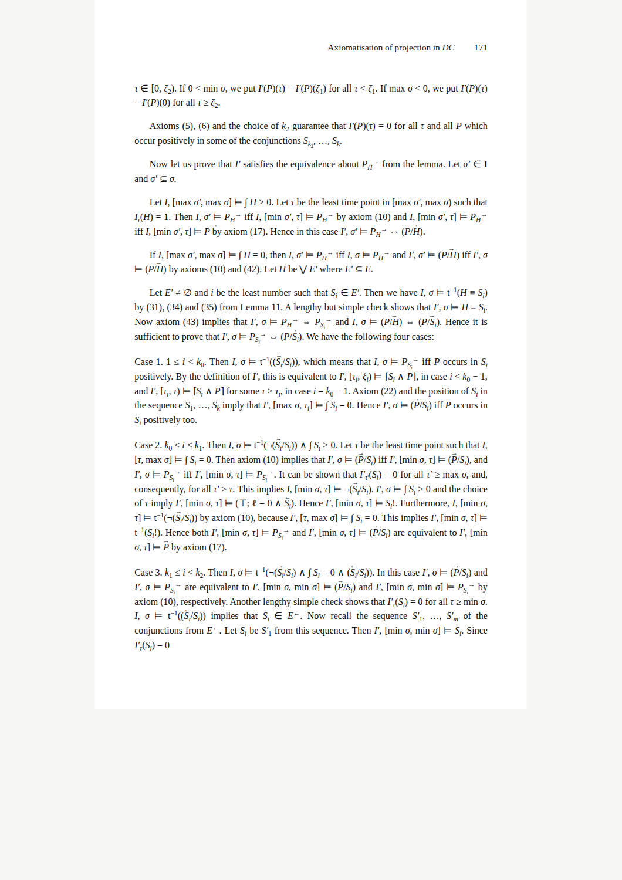Axiomatisation of projection in DC 171
τ ∈ [0, ζ2). If 0 < min σ, we put I′(P)(τ) = I′(P)(ζ1) for all τ < ζ1. If max σ < 0, we put I′(P)(τ) = I′(P)(0) for all τ ≥ ζ2.
Axioms (5), (6) and the choice of k2 guarantee that I′(P)(τ) = 0 for all τ and all P which occur positively in some of the conjunctions Sk2, …, Sk.
Now let us prove that I′ satisfies the equivalence about PH→ from the lemma. Let σ′ ∈ I and σ′ ⊆ σ.
Let I, [max σ′, max σ] ⊨ ∫ H > 0. Let τ be the least time point in [max σ′, max σ) such that Iτ(H) = 1. Then I, σ′ ⊨ PH→ iff I, [min σ′, τ] ⊨ PH→ by axiom (10) and I, [min σ′, τ] ⊨ PH→ iff I, [min σ′, τ] ⊨ P by axiom (17). Hence in this case I′, σ′ ⊨ PH→ ⇔ (P/H).
If I, [max σ′, max σ] ⊨ ∫ H = 0, then I, σ′ ⊨ PH→ iff I, σ ⊨ PH→ and I′, σ′ ⊨ (P/H) iff I′, σ ⊨ (P/H) by axioms (10) and (42). Let H be ⋁ E′ where E′ ⊆ E.
Let E′ ≠ ∅ and i be the least number such that Si ∈ E′. Then we have I, σ ⊨ t−1(H ≡ Si) by (31), (34) and (35) from Lemma 11. A lengthy but simple check shows that I′, σ ⊨ H ≡ Si. Now axiom (43) implies that I′, σ ⊨ PH→ ⇔ PSi→ and I, σ ⊨ (P/H) ⇔ (P/Si). Hence it is sufficient to prove that I′, σ ⊨ PSi→ ⇔ (P/Si). We have the following four cases:
Case 1. 1 ≤ i < k0. Then I, σ ⊨ t−1((Si/Si)), which means that I, σ ⊨ PSi→ iff P occurs in Si positively. By the definition of I′, this is equivalent to I′, [τi, ξi) ⊨ ⌈Si ∧ P⌉, in case i < k0 − 1, and I′, [τi, τ) ⊨ ⌈Si ∧ P⌉ for some τ > τi, in case i = k0 − 1. Axiom (22) and the position of Si in the sequence S1, …, Sk imply that I′, [max σ, τi] ⊨ ∫ Si = 0. Hence I′, σ ⊨ (P/Si) iff P occurs in Si positively too.
Case 2. k0 ≤ i < k1. Then I, σ ⊨ t−1(¬(Si/Si)) ∧ ∫ Si > 0. Let τ be the least time point such that I, [τ, max σ] ⊨ ∫ Si = 0. Then axiom (10) implies that I′, σ ⊨ (P/Si) iff I′, [min σ, τ] ⊨ (P/Si), and I′, σ ⊨ PSi→ iff I′, [min σ, τ] ⊨ PSi→. It can be shown that I′τ′(Si) = 0 for all τ′ ≥ max σ, and, consequently, for all τ′ ≥ τ. This implies I, [min σ, τ] ⊨ ¬(Si/Si). I′, σ ⊨ ∫ Si > 0 and the choice of τ imply I′, [min σ, τ] ⊨ (⊤; ℓ = 0 ∧ Si). Hence I′, [min σ, τ] ⊨ Si!. Furthermore, I, [min σ, τ] ⊨ t−1(¬(Si/Si)) by axiom (10), because I′, [τ, max σ] ⊨ ∫ Si = 0. This implies I′, [min σ, τ] ⊨ t−1(Si!). Hence both I′, [min σ, τ] ⊨ PSi→ and I′, [min σ, τ] ⊨ (P/Si) are equivalent to I′, [min σ, τ] ⊨ P by axiom (17).
Case 3. k1 ≤ i < k2. Then I, σ ⊨ t−1(¬(Si/Si) ∧ ∫ Si = 0 ∧ (Si/Si)). In this case I′, σ ⊨ (P/Si) and I′, σ ⊨ PSi→ are equivalent to I′, [min σ, min σ] ⊨ (P/Si) and I′, [min σ, min σ] ⊨ PSi→ by axiom (10), respectively. Another lengthy simple check shows that I′τ(Si) = 0 for all τ ≥ min σ. I, σ ⊨ t−1((Si/Si)) implies that Si ∈ E←. Now recall the sequence S′1, …, S′m of the conjunctions from E←. Let Si be S′1 from this sequence. Then I′, [min σ, min σ] ⊨ Si. Since I′τ(Si) = 0